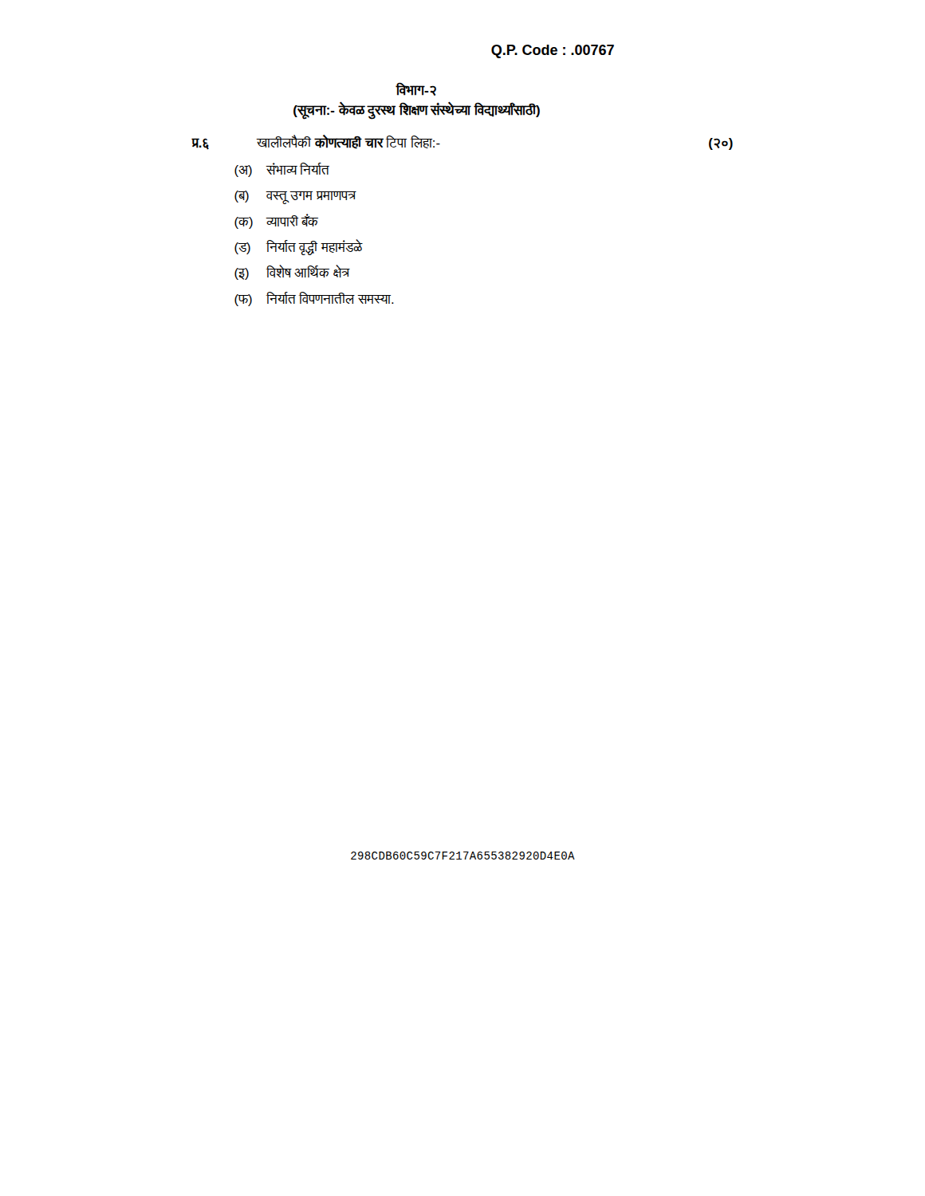Q.P. Code : .00767
विभाग-२
(सूचना:- केवळ दुरस्थ शिक्षण संस्थेच्या विद्यार्थ्यांसाठी)
| प्र.६ | खालीलपैकी कोणत्याही चार टिपा लिहा:- | (२०) |
(अ) संभाव्य निर्यात
(ब) वस्तू उगम प्रमाणपत्र
(क) व्यापारी बँक
(ड) निर्यात वृद्धी महामंडळे
(इ) विशेष आर्थिक क्षेत्र
(फ) निर्यात विपणनातील समस्या.
298CDB60C59C7F217A655382920D4E0A